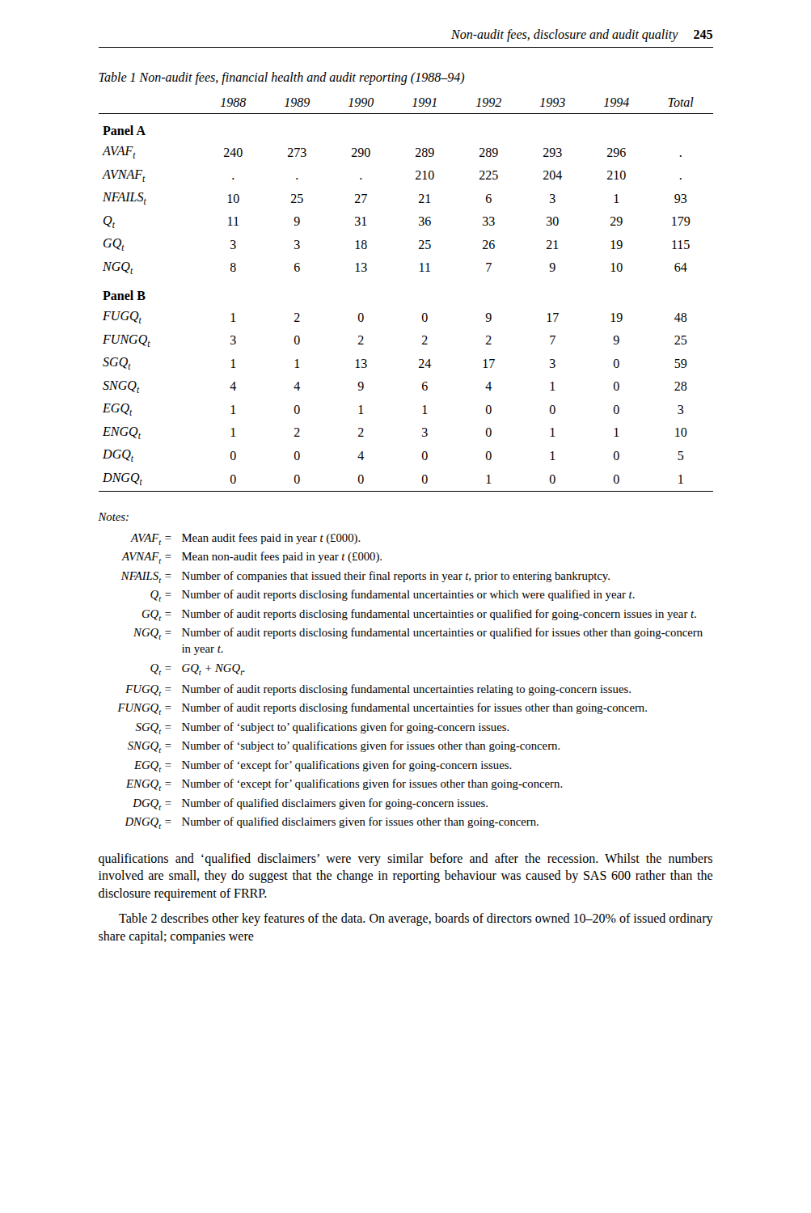Non-audit fees, disclosure and audit quality 245
Table 1 Non-audit fees, financial health and audit reporting (1988–94)
| | 1988 | 1989 | 1990 | 1991 | 1992 | 1993 | 1994 | Total |
| --- | --- | --- | --- | --- | --- | --- | --- | --- |
| Panel A | |
| AVAF t | 240 | 273 | 290 | 289 | 289 | 293 | 296 | . |
| AVNAF t | . | . | . | 210 | 225 | 204 | 210 | . |
| NFAILS t | 10 | 25 | 27 | 21 | 6 | 3 | 1 | 93 |
| Q t | 11 | 9 | 31 | 36 | 33 | 30 | 29 | 179 |
| GQ t | 3 | 3 | 18 | 25 | 26 | 21 | 19 | 115 |
| NGQ t | 8 | 6 | 13 | 11 | 7 | 9 | 10 | 64 |
| Panel B | |
| FUGQ t | 1 | 2 | 0 | 0 | 9 | 17 | 19 | 48 |
| FUNGQ t | 3 | 0 | 2 | 2 | 2 | 7 | 9 | 25 |
| SGQ t | 1 | 1 | 13 | 24 | 17 | 3 | 0 | 59 |
| SNGQ t | 4 | 4 | 9 | 6 | 4 | 1 | 0 | 28 |
| EGQ t | 1 | 0 | 1 | 1 | 0 | 0 | 0 | 3 |
| ENGQ t | 1 | 2 | 2 | 3 | 0 | 1 | 1 | 10 |
| DGQ t | 0 | 0 | 4 | 0 | 0 | 1 | 0 | 5 |
| DNGQ t | 0 | 0 | 0 | 0 | 1 | 0 | 0 | 1 |
Notes:
AVAFt =
Mean audit fees paid in year t (£000).
AVNAFt =
Mean non-audit fees paid in year t (£000).
NFAILSt =
Number of companies that issued their final reports in year t, prior to entering bankruptcy.
Qt =
Number of audit reports disclosing fundamental uncertainties or which were qualified in year t.
GQt =
Number of audit reports disclosing fundamental uncertainties or qualified for going-concern issues in year t.
NGQt =
Number of audit reports disclosing fundamental uncertainties or qualified for issues other than going-concern in year t.
Qt =
GQt + NGQt.
FUGQt =
Number of audit reports disclosing fundamental uncertainties relating to going-concern issues.
FUNGQt =
Number of audit reports disclosing fundamental uncertainties for issues other than going-concern.
SGQt =
Number of ‘subject to’ qualifications given for going-concern issues.
SNGQt =
Number of ‘subject to’ qualifications given for issues other than going-concern.
EGQt =
Number of ‘except for’ qualifications given for going-concern issues.
ENGQt =
Number of ‘except for’ qualifications given for issues other than going-concern.
DGQt =
Number of qualified disclaimers given for going-concern issues.
DNGQt =
Number of qualified disclaimers given for issues other than going-concern.
qualifications and ‘qualified disclaimers’ were very similar before and after the recession. Whilst the numbers involved are small, they do suggest that the change in reporting behaviour was caused by SAS 600 rather than the disclosure requirement of FRRP.
Table 2 describes other key features of the data. On average, boards of directors owned 10–20% of issued ordinary share capital; companies were